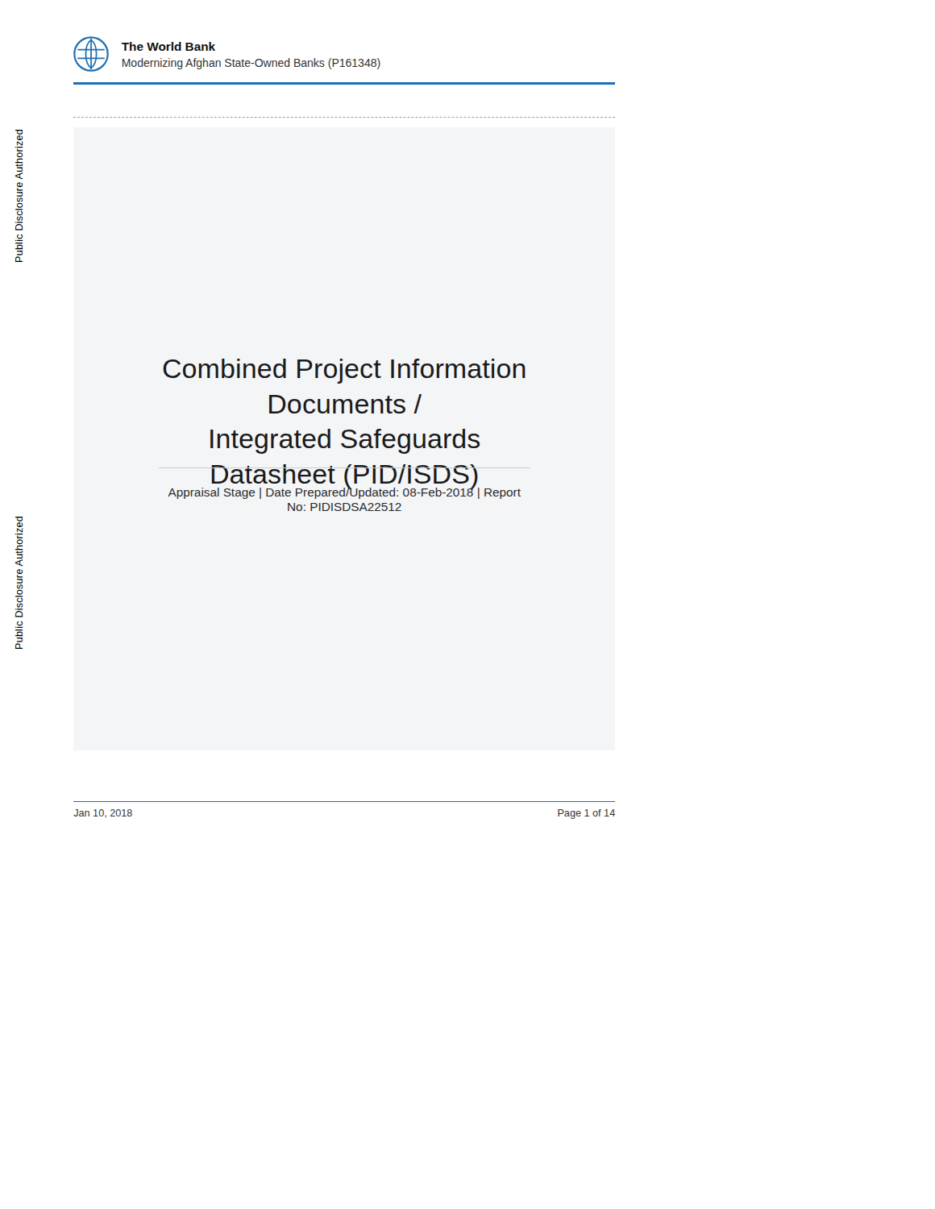Public Disclosure Authorized
Public Disclosure Authorized
The World Bank
Modernizing Afghan State-Owned Banks (P161348)
Combined Project Information Documents /
Integrated Safeguards Datasheet (PID/ISDS)
Appraisal Stage | Date Prepared/Updated: 08-Feb-2018 | Report No: PIDISDSA22512
Jan 10, 2018
Page 1 of 14